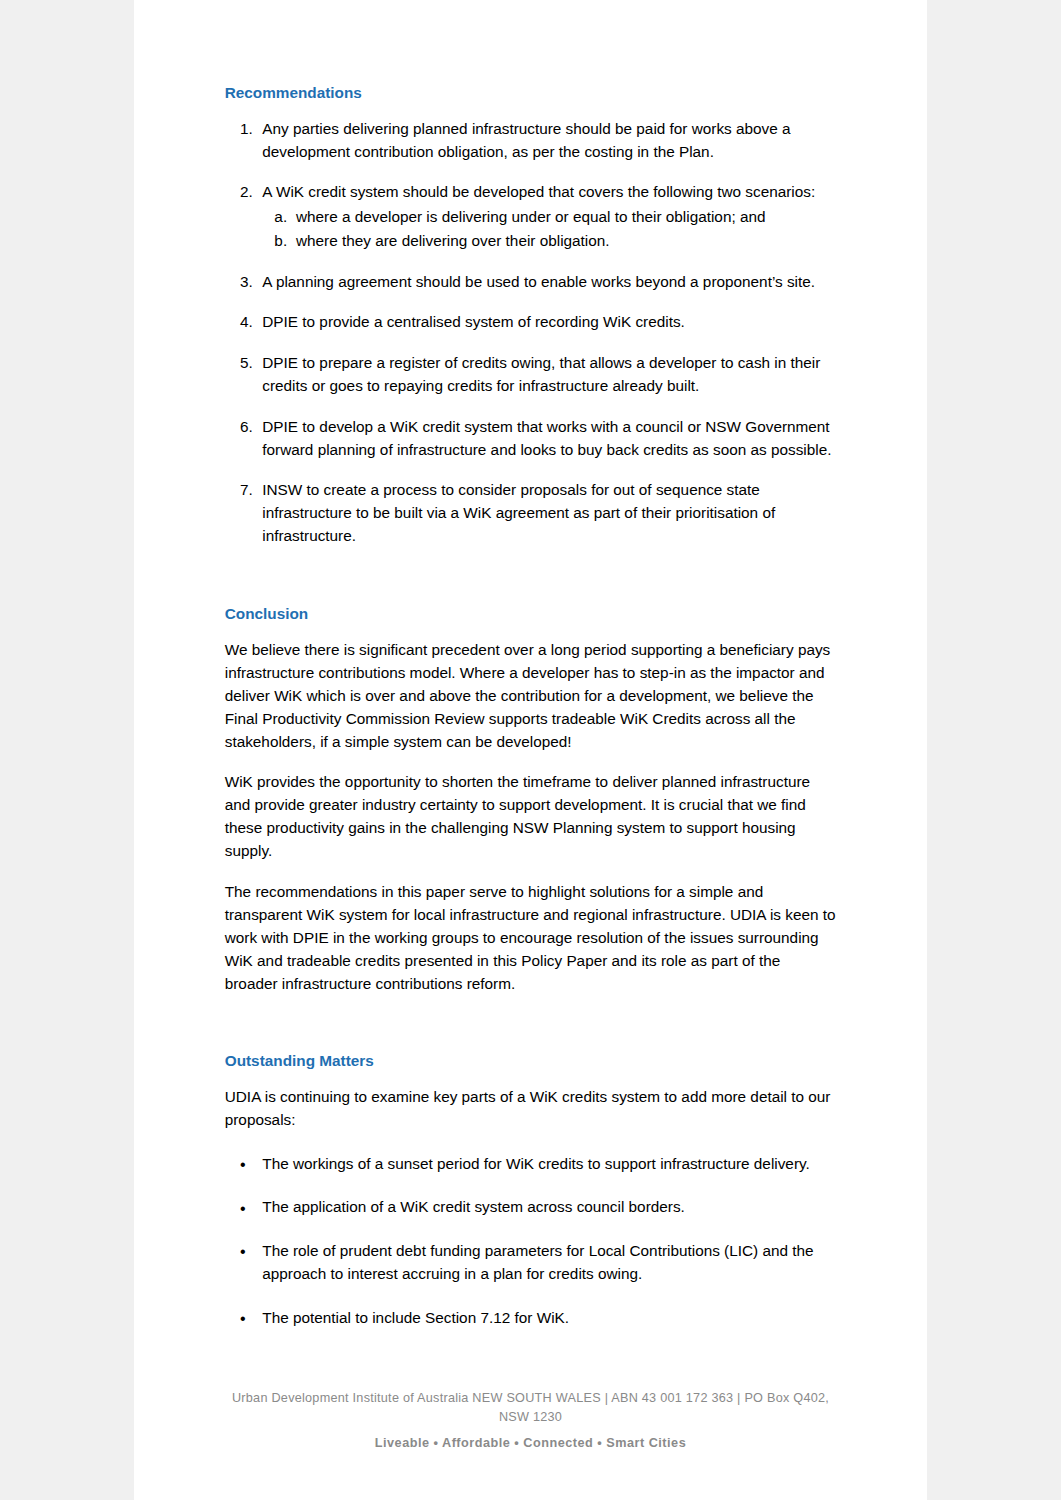Recommendations
Any parties delivering planned infrastructure should be paid for works above a development contribution obligation, as per the costing in the Plan.
A WiK credit system should be developed that covers the following two scenarios:
where a developer is delivering under or equal to their obligation; and
where they are delivering over their obligation.
A planning agreement should be used to enable works beyond a proponent’s site.
DPIE to provide a centralised system of recording WiK credits.
DPIE to prepare a register of credits owing, that allows a developer to cash in their credits or goes to repaying credits for infrastructure already built.
DPIE to develop a WiK credit system that works with a council or NSW Government forward planning of infrastructure and looks to buy back credits as soon as possible.
INSW to create a process to consider proposals for out of sequence state infrastructure to be built via a WiK agreement as part of their prioritisation of infrastructure.
Conclusion
We believe there is significant precedent over a long period supporting a beneficiary pays infrastructure contributions model. Where a developer has to step-in as the impactor and deliver WiK which is over and above the contribution for a development, we believe the Final Productivity Commission Review supports tradeable WiK Credits across all the stakeholders, if a simple system can be developed!
WiK provides the opportunity to shorten the timeframe to deliver planned infrastructure and provide greater industry certainty to support development. It is crucial that we find these productivity gains in the challenging NSW Planning system to support housing supply.
The recommendations in this paper serve to highlight solutions for a simple and transparent WiK system for local infrastructure and regional infrastructure. UDIA is keen to work with DPIE in the working groups to encourage resolution of the issues surrounding WiK and tradeable credits presented in this Policy Paper and its role as part of the broader infrastructure contributions reform.
Outstanding Matters
UDIA is continuing to examine key parts of a WiK credits system to add more detail to our proposals:
The workings of a sunset period for WiK credits to support infrastructure delivery.
The application of a WiK credit system across council borders.
The role of prudent debt funding parameters for Local Contributions (LIC) and the approach to interest accruing in a plan for credits owing.
The potential to include Section 7.12 for WiK.
Urban Development Institute of Australia NEW SOUTH WALES | ABN 43 001 172 363 | PO Box Q402, NSW 1230
Liveable • Affordable • Connected • Smart Cities